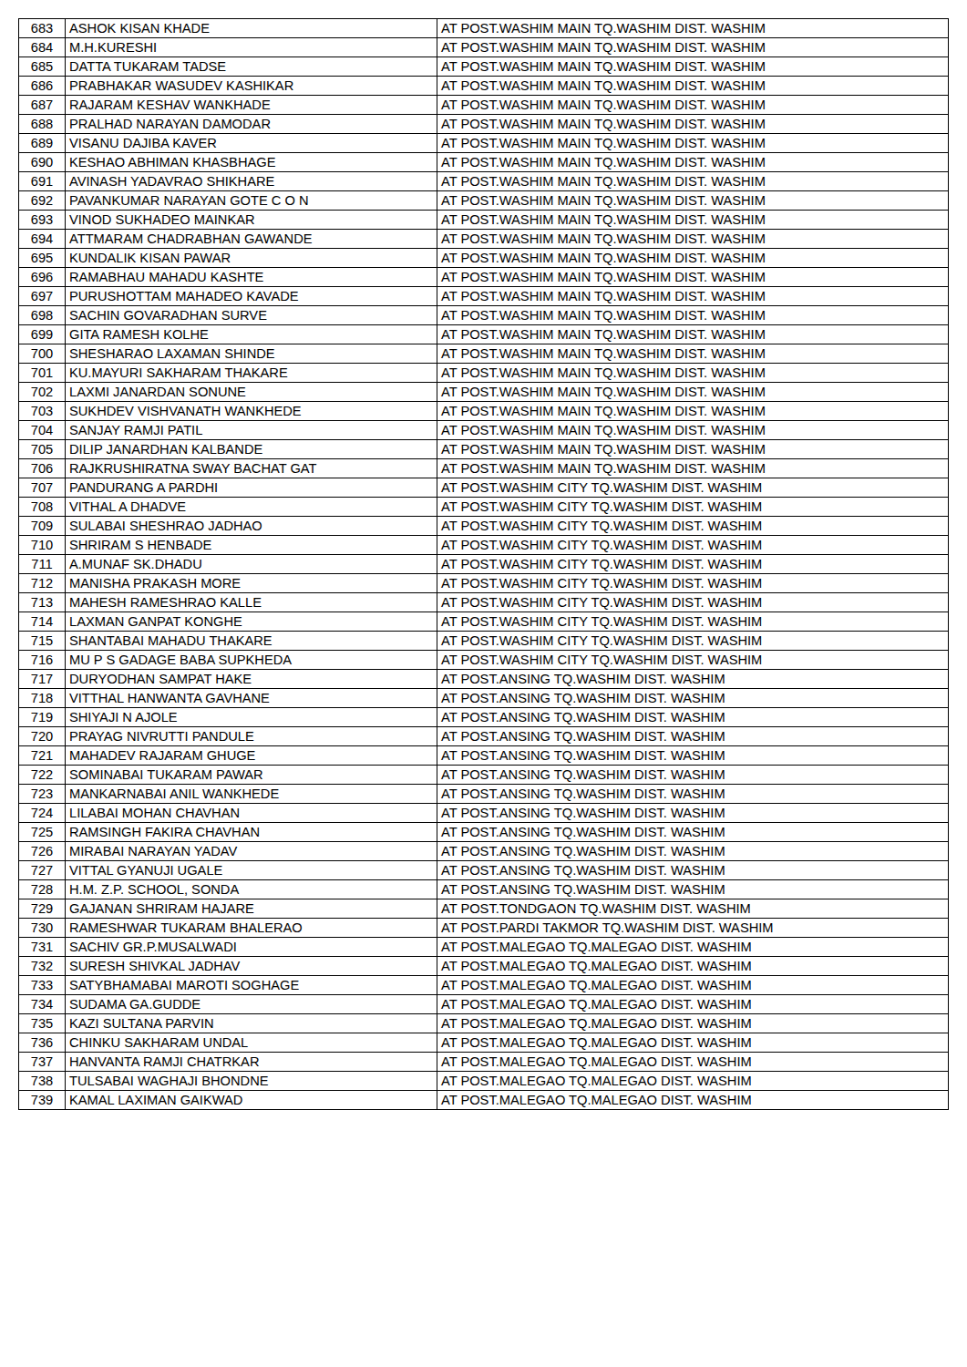| 683 | ASHOK KISAN KHADE | AT POST.WASHIM MAIN TQ.WASHIM DIST. WASHIM |
| 684 | M.H.KURESHI | AT POST.WASHIM MAIN TQ.WASHIM DIST. WASHIM |
| 685 | DATTA TUKARAM TADSE | AT POST.WASHIM MAIN TQ.WASHIM DIST. WASHIM |
| 686 | PRABHAKAR WASUDEV KASHIKAR | AT POST.WASHIM MAIN TQ.WASHIM DIST. WASHIM |
| 687 | RAJARAM KESHAV WANKHADE | AT POST.WASHIM MAIN TQ.WASHIM DIST. WASHIM |
| 688 | PRALHAD NARAYAN DAMODAR | AT POST.WASHIM MAIN TQ.WASHIM DIST. WASHIM |
| 689 | VISANU DAJIBA KAVER | AT POST.WASHIM MAIN TQ.WASHIM DIST. WASHIM |
| 690 | KESHAO ABHIMAN KHASBHAGE | AT POST.WASHIM MAIN TQ.WASHIM DIST. WASHIM |
| 691 | AVINASH YADAVRAO SHIKHARE | AT POST.WASHIM MAIN TQ.WASHIM DIST. WASHIM |
| 692 | PAVANKUMAR NARAYAN GOTE C O N | AT POST.WASHIM MAIN TQ.WASHIM DIST. WASHIM |
| 693 | VINOD SUKHADEO MAINKAR | AT POST.WASHIM MAIN TQ.WASHIM DIST. WASHIM |
| 694 | ATTMARAM CHADRABHAN GAWANDE | AT POST.WASHIM MAIN TQ.WASHIM DIST. WASHIM |
| 695 | KUNDALIK KISAN PAWAR | AT POST.WASHIM MAIN TQ.WASHIM DIST. WASHIM |
| 696 | RAMABHAU MAHADU KASHTE | AT POST.WASHIM MAIN TQ.WASHIM DIST. WASHIM |
| 697 | PURUSHOTTAM MAHADEO KAVADE | AT POST.WASHIM MAIN TQ.WASHIM DIST. WASHIM |
| 698 | SACHIN GOVARADHAN SURVE | AT POST.WASHIM MAIN TQ.WASHIM DIST. WASHIM |
| 699 | GITA RAMESH KOLHE | AT POST.WASHIM MAIN TQ.WASHIM DIST. WASHIM |
| 700 | SHESHARAO LAXAMAN SHINDE | AT POST.WASHIM MAIN TQ.WASHIM DIST. WASHIM |
| 701 | KU.MAYURI SAKHARAM THAKARE | AT POST.WASHIM MAIN TQ.WASHIM DIST. WASHIM |
| 702 | LAXMI JANARDAN SONUNE | AT POST.WASHIM MAIN TQ.WASHIM DIST. WASHIM |
| 703 | SUKHDEV VISHVANATH WANKHEDE | AT POST.WASHIM MAIN TQ.WASHIM DIST. WASHIM |
| 704 | SANJAY RAMJI PATIL | AT POST.WASHIM MAIN TQ.WASHIM DIST. WASHIM |
| 705 | DILIP JANARDHAN KALBANDE | AT POST.WASHIM MAIN TQ.WASHIM DIST. WASHIM |
| 706 | RAJKRUSHIRATNA SWAY BACHAT GAT | AT POST.WASHIM MAIN TQ.WASHIM DIST. WASHIM |
| 707 | PANDURANG A PARDHI | AT POST.WASHIM CITY TQ.WASHIM DIST. WASHIM |
| 708 | VITHAL A DHADVE | AT POST.WASHIM CITY TQ.WASHIM DIST. WASHIM |
| 709 | SULABAI SHESHRAO JADHAO | AT POST.WASHIM CITY TQ.WASHIM DIST. WASHIM |
| 710 | SHRIRAM S HENBADE | AT POST.WASHIM CITY TQ.WASHIM DIST. WASHIM |
| 711 | A.MUNAF SK.DHADU | AT POST.WASHIM CITY TQ.WASHIM DIST. WASHIM |
| 712 | MANISHA PRAKASH MORE | AT POST.WASHIM CITY TQ.WASHIM DIST. WASHIM |
| 713 | MAHESH RAMESHRAO KALLE | AT POST.WASHIM CITY TQ.WASHIM DIST. WASHIM |
| 714 | LAXMAN GANPAT KONGHE | AT POST.WASHIM CITY TQ.WASHIM DIST. WASHIM |
| 715 | SHANTABAI MAHADU THAKARE | AT POST.WASHIM CITY TQ.WASHIM DIST. WASHIM |
| 716 | MU P S GADAGE BABA SUPKHEDA | AT POST.WASHIM CITY TQ.WASHIM DIST. WASHIM |
| 717 | DURYODHAN SAMPAT HAKE | AT POST.ANSING TQ.WASHIM DIST. WASHIM |
| 718 | VITTHAL HANWANTA GAVHANE | AT POST.ANSING TQ.WASHIM DIST. WASHIM |
| 719 | SHIYAJI N AJOLE | AT POST.ANSING TQ.WASHIM DIST. WASHIM |
| 720 | PRAYAG NIVRUTTI PANDULE | AT POST.ANSING TQ.WASHIM DIST. WASHIM |
| 721 | MAHADEV RAJARAM GHUGE | AT POST.ANSING TQ.WASHIM DIST. WASHIM |
| 722 | SOMINABAI TUKARAM PAWAR | AT POST.ANSING TQ.WASHIM DIST. WASHIM |
| 723 | MANKARNABAI ANIL WANKHEDE | AT POST.ANSING TQ.WASHIM DIST. WASHIM |
| 724 | LILABAI MOHAN CHAVHAN | AT POST.ANSING TQ.WASHIM DIST. WASHIM |
| 725 | RAMSINGH FAKIRA CHAVHAN | AT POST.ANSING TQ.WASHIM DIST. WASHIM |
| 726 | MIRABAI NARAYAN YADAV | AT POST.ANSING TQ.WASHIM DIST. WASHIM |
| 727 | VITTAL GYANUJI UGALE | AT POST.ANSING TQ.WASHIM DIST. WASHIM |
| 728 | H.M. Z.P. SCHOOL, SONDA | AT POST.ANSING TQ.WASHIM DIST. WASHIM |
| 729 | GAJANAN SHRIRAM HAJARE | AT POST.TONDGAON TQ.WASHIM DIST. WASHIM |
| 730 | RAMESHWAR TUKARAM BHALERAO | AT POST.PARDI TAKMOR TQ.WASHIM DIST. WASHIM |
| 731 | SACHIV GR.P.MUSALWADI | AT POST.MALEGAO TQ.MALEGAO DIST. WASHIM |
| 732 | SURESH SHIVKAL JADHAV | AT POST.MALEGAO TQ.MALEGAO DIST. WASHIM |
| 733 | SATYBHAMABAI MAROTI SOGHAGE | AT POST.MALEGAO TQ.MALEGAO DIST. WASHIM |
| 734 | SUDAMA GA.GUDDE | AT POST.MALEGAO TQ.MALEGAO DIST. WASHIM |
| 735 | KAZI SULTANA PARVIN | AT POST.MALEGAO TQ.MALEGAO DIST. WASHIM |
| 736 | CHINKU SAKHARAM UNDAL | AT POST.MALEGAO TQ.MALEGAO DIST. WASHIM |
| 737 | HANVANTA RAMJI CHATRKAR | AT POST.MALEGAO TQ.MALEGAO DIST. WASHIM |
| 738 | TULSABAI WAGHAJI BHONDNE | AT POST.MALEGAO TQ.MALEGAO DIST. WASHIM |
| 739 | KAMAL LAXIMAN GAIKWAD | AT POST.MALEGAO TQ.MALEGAO DIST. WASHIM |